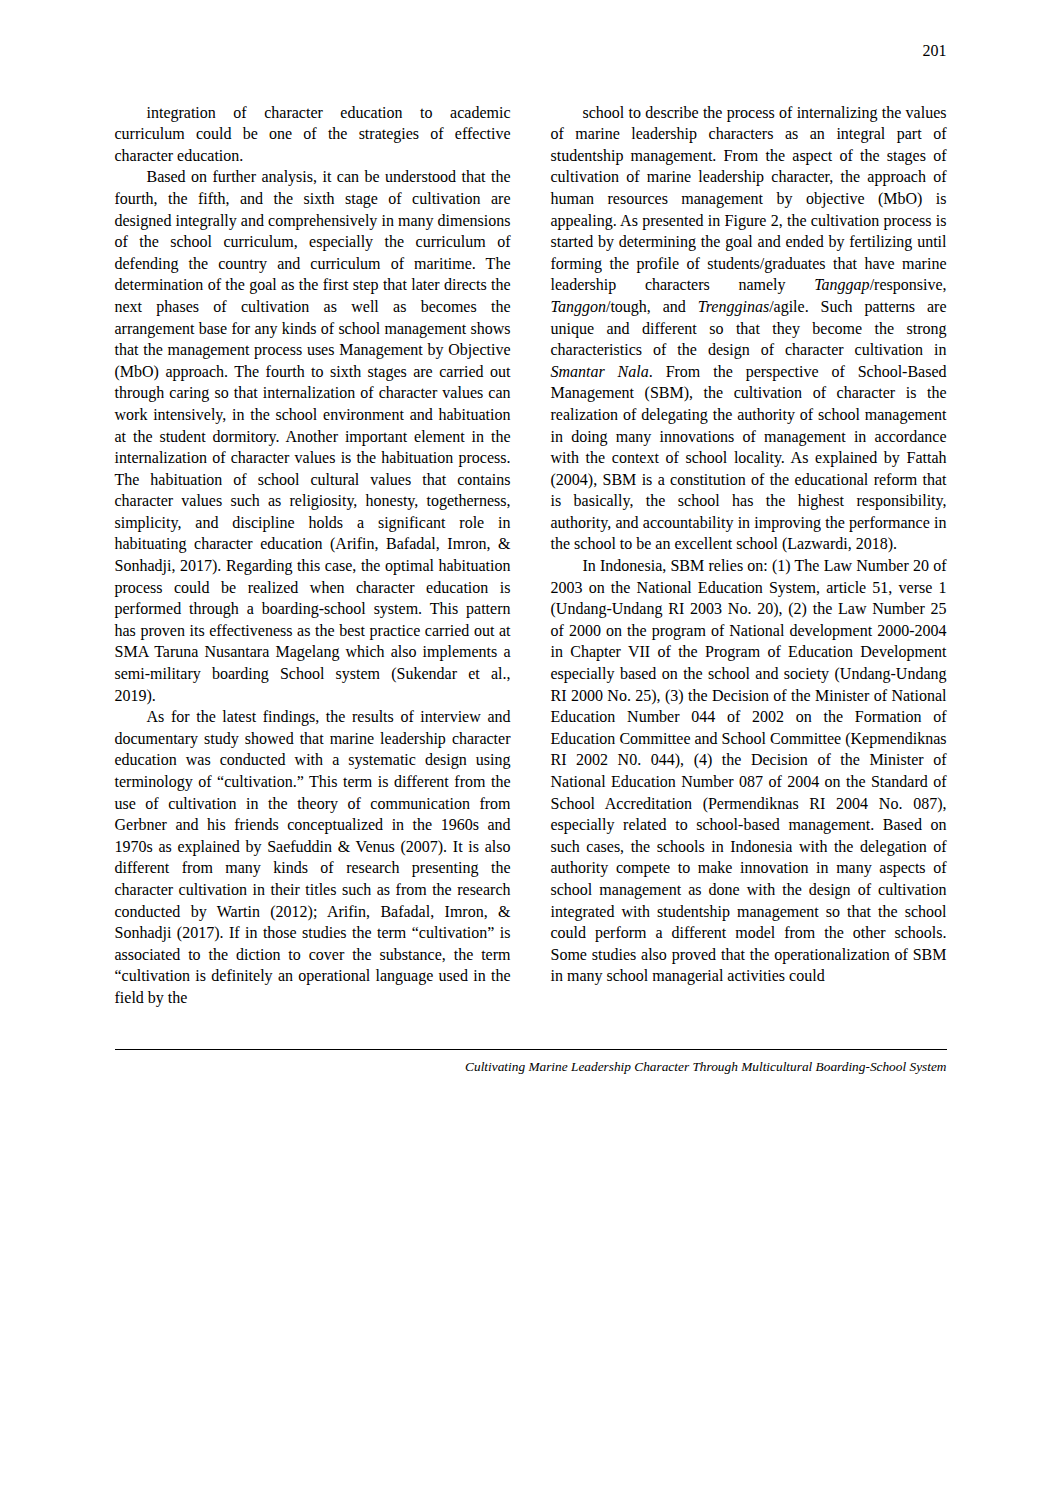201
integration of character education to academic curriculum could be one of the strategies of effective character education.
Based on further analysis, it can be understood that the fourth, the fifth, and the sixth stage of cultivation are designed integrally and comprehensively in many dimensions of the school curriculum, especially the curriculum of defending the country and curriculum of maritime. The determination of the goal as the first step that later directs the next phases of cultivation as well as becomes the arrangement base for any kinds of school management shows that the management process uses Management by Objective (MbO) approach. The fourth to sixth stages are carried out through caring so that internalization of character values can work intensively, in the school environment and habituation at the student dormitory. Another important element in the internalization of character values is the habituation process. The habituation of school cultural values that contains character values such as religiosity, honesty, togetherness, simplicity, and discipline holds a significant role in habituating character education (Arifin, Bafadal, Imron, & Sonhadji, 2017). Regarding this case, the optimal habituation process could be realized when character education is performed through a boarding-school system. This pattern has proven its effectiveness as the best practice carried out at SMA Taruna Nusantara Magelang which also implements a semi-military boarding School system (Sukendar et al., 2019).
As for the latest findings, the results of interview and documentary study showed that marine leadership character education was conducted with a systematic design using terminology of “cultivation.” This term is different from the use of cultivation in the theory of communication from Gerbner and his friends conceptualized in the 1960s and 1970s as explained by Saefuddin & Venus (2007). It is also different from many kinds of research presenting the character cultivation in their titles such as from the research conducted by Wartin (2012); Arifin, Bafadal, Imron, & Sonhadji (2017). If in those studies the term “cultivation” is associated to the diction to cover the substance, the term “cultivation is definitely an operational language used in the field by the
school to describe the process of internalizing the values of marine leadership characters as an integral part of studentship management. From the aspect of the stages of cultivation of marine leadership character, the approach of human resources management by objective (MbO) is appealing. As presented in Figure 2, the cultivation process is started by determining the goal and ended by fertilizing until forming the profile of students/graduates that have marine leadership characters namely Tanggap/responsive, Tanggon/tough, and Trengginas/agile. Such patterns are unique and different so that they become the strong characteristics of the design of character cultivation in Smantar Nala. From the perspective of School-Based Management (SBM), the cultivation of character is the realization of delegating the authority of school management in doing many innovations of management in accordance with the context of school locality. As explained by Fattah (2004), SBM is a constitution of the educational reform that is basically, the school has the highest responsibility, authority, and accountability in improving the performance in the school to be an excellent school (Lazwardi, 2018).
In Indonesia, SBM relies on: (1) The Law Number 20 of 2003 on the National Education System, article 51, verse 1 (Undang-Undang RI 2003 No. 20), (2) the Law Number 25 of 2000 on the program of National development 2000-2004 in Chapter VII of the Program of Education Development especially based on the school and society (Undang-Undang RI 2000 No. 25), (3) the Decision of the Minister of National Education Number 044 of 2002 on the Formation of Education Committee and School Committee (Kepmendiknas RI 2002 N0. 044), (4) the Decision of the Minister of National Education Number 087 of 2004 on the Standard of School Accreditation (Permendiknas RI 2004 No. 087), especially related to school-based management. Based on such cases, the schools in Indonesia with the delegation of authority compete to make innovation in many aspects of school management as done with the design of cultivation integrated with studentship management so that the school could perform a different model from the other schools. Some studies also proved that the operationalization of SBM in many school managerial activities could
Cultivating Marine Leadership Character Through Multicultural Boarding-School System